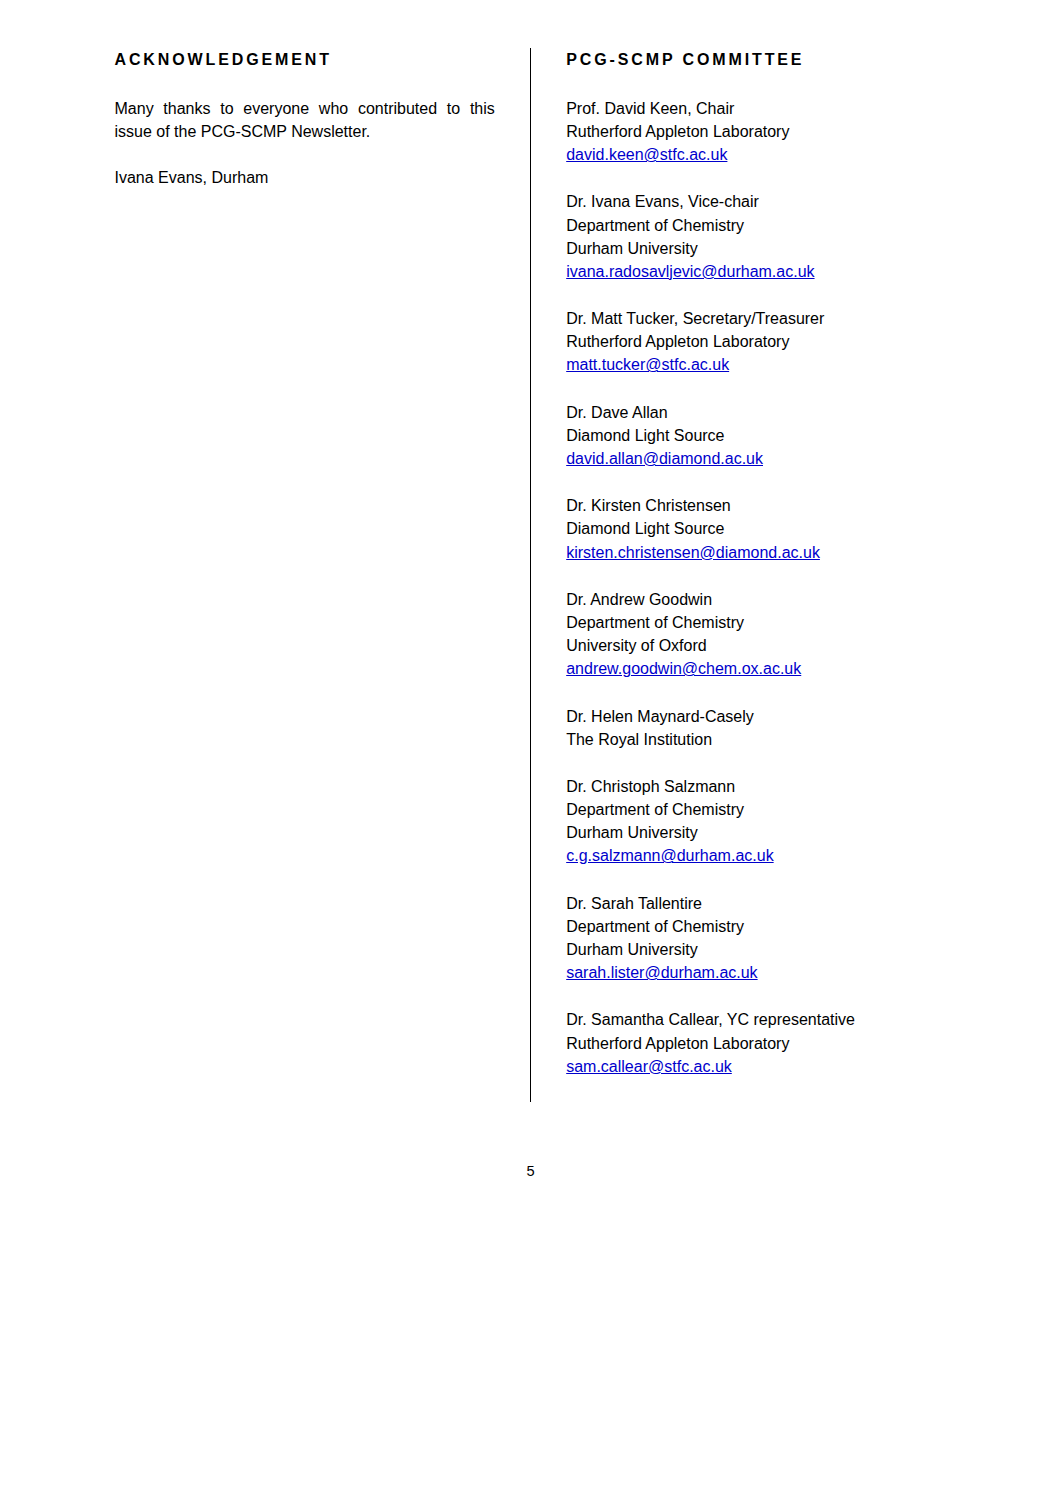Acknowledgement
Many thanks to everyone who contributed to this issue of the PCG-SCMP Newsletter.
Ivana Evans, Durham
PCG-SCMP Committee
Prof. David Keen, Chair
Rutherford Appleton Laboratory
david.keen@stfc.ac.uk
Dr. Ivana Evans, Vice-chair
Department of Chemistry
Durham University
ivana.radosavljevic@durham.ac.uk
Dr. Matt Tucker, Secretary/Treasurer
Rutherford Appleton Laboratory
matt.tucker@stfc.ac.uk
Dr. Dave Allan
Diamond Light Source
david.allan@diamond.ac.uk
Dr. Kirsten Christensen
Diamond Light Source
kirsten.christensen@diamond.ac.uk
Dr. Andrew Goodwin
Department of Chemistry
University of Oxford
andrew.goodwin@chem.ox.ac.uk
Dr. Helen Maynard-Casely
The Royal Institution
Dr. Christoph Salzmann
Department of Chemistry
Durham University
c.g.salzmann@durham.ac.uk
Dr. Sarah Tallentire
Department of Chemistry
Durham University
sarah.lister@durham.ac.uk
Dr. Samantha Callear, YC representative
Rutherford Appleton Laboratory
sam.callear@stfc.ac.uk
5